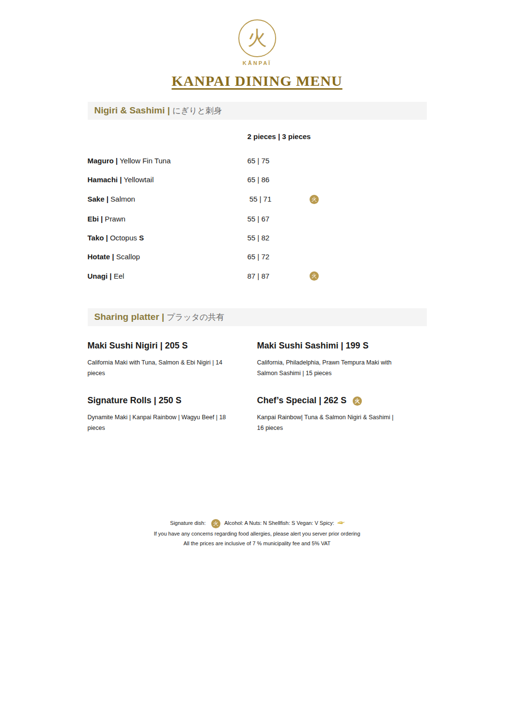火
KĀNPAÏ
KANPAI DINING MENU
Nigiri & Sashimi | にぎりと刺身
2 pieces | 3 pieces
| Maguro / Yellow Fin Tuna | 65 / 75 | |
| Hamachi / Yellowtail | 65 / 86 | |
| Sake / Salmon | 55 / 71 | 火 |
| Ebi / Prawn | 55 / 67 | |
| Tako / Octopus S | 55 / 82 | |
| Hotate / Scallop | 65 / 72 | |
| Unagi / Eel | 87 / 87 | 火 |
Sharing platter | プラッタの共有
Maki Sushi Nigiri | 205 S
California Maki with Tuna, Salmon & Ebi Nigiri | 14 pieces
Maki Sushi Sashimi | 199 S
California, Philadelphia, Prawn Tempura Maki with Salmon Sashimi | 15 pieces
Signature Rolls | 250 S
Dynamite Maki | Kanpai Rainbow | Wagyu Beef | 18 pieces
Chef’s Special | 262 S 火
Kanpai Rainbow| Tuna & Salmon Nigiri & Sashimi | 16 pieces
Signature dish: 火 Alcohol: A Nuts: N Shellfish: S Vegan: V Spicy: 🌶
If you have any concerns regarding food allergies, please alert you server prior ordering
All the prices are inclusive of 7 % municipality fee and 5% VAT